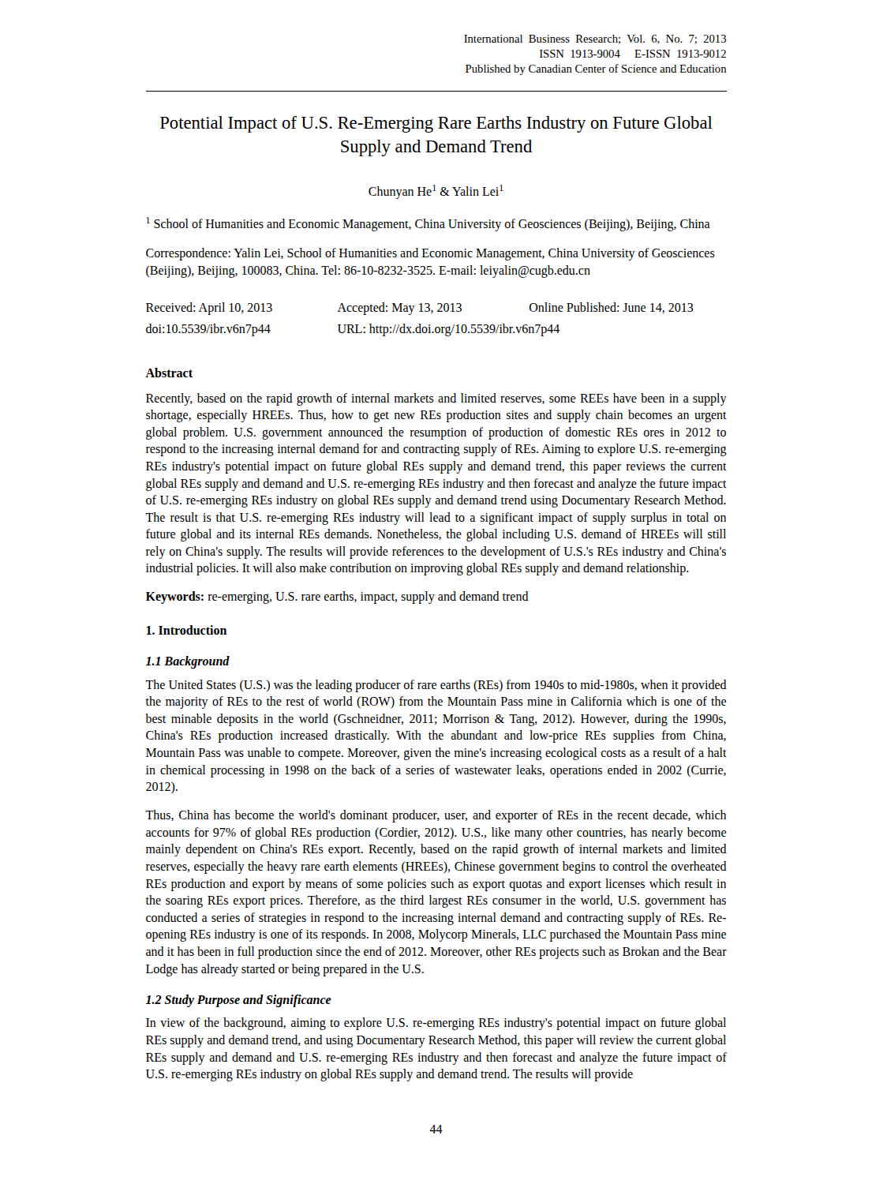International Business Research; Vol. 6, No. 7; 2013
ISSN 1913-9004 E-ISSN 1913-9012
Published by Canadian Center of Science and Education
Potential Impact of U.S. Re-Emerging Rare Earths Industry on Future Global Supply and Demand Trend
Chunyan He1 & Yalin Lei1
1 School of Humanities and Economic Management, China University of Geosciences (Beijing), Beijing, China
Correspondence: Yalin Lei, School of Humanities and Economic Management, China University of Geosciences (Beijing), Beijing, 100083, China. Tel: 86-10-8232-3525. E-mail: leiyalin@cugb.edu.cn
| Received: April 10, 2013 | Accepted: May 13, 2013 | Online Published: June 14, 2013 |
| doi:10.5539/ibr.v6n7p44 | URL: http://dx.doi.org/10.5539/ibr.v6n7p44 |
Abstract
Recently, based on the rapid growth of internal markets and limited reserves, some REEs have been in a supply shortage, especially HREEs. Thus, how to get new REs production sites and supply chain becomes an urgent global problem. U.S. government announced the resumption of production of domestic REs ores in 2012 to respond to the increasing internal demand for and contracting supply of REs. Aiming to explore U.S. re-emerging REs industry's potential impact on future global REs supply and demand trend, this paper reviews the current global REs supply and demand and U.S. re-emerging REs industry and then forecast and analyze the future impact of U.S. re-emerging REs industry on global REs supply and demand trend using Documentary Research Method. The result is that U.S. re-emerging REs industry will lead to a significant impact of supply surplus in total on future global and its internal REs demands. Nonetheless, the global including U.S. demand of HREEs will still rely on China's supply. The results will provide references to the development of U.S.'s REs industry and China's industrial policies. It will also make contribution on improving global REs supply and demand relationship.
Keywords: re-emerging, U.S. rare earths, impact, supply and demand trend
1. Introduction
1.1 Background
The United States (U.S.) was the leading producer of rare earths (REs) from 1940s to mid-1980s, when it provided the majority of REs to the rest of world (ROW) from the Mountain Pass mine in California which is one of the best minable deposits in the world (Gschneidner, 2011; Morrison & Tang, 2012). However, during the 1990s, China's REs production increased drastically. With the abundant and low-price REs supplies from China, Mountain Pass was unable to compete. Moreover, given the mine's increasing ecological costs as a result of a halt in chemical processing in 1998 on the back of a series of wastewater leaks, operations ended in 2002 (Currie, 2012).
Thus, China has become the world's dominant producer, user, and exporter of REs in the recent decade, which accounts for 97% of global REs production (Cordier, 2012). U.S., like many other countries, has nearly become mainly dependent on China's REs export. Recently, based on the rapid growth of internal markets and limited reserves, especially the heavy rare earth elements (HREEs), Chinese government begins to control the overheated REs production and export by means of some policies such as export quotas and export licenses which result in the soaring REs export prices. Therefore, as the third largest REs consumer in the world, U.S. government has conducted a series of strategies in respond to the increasing internal demand and contracting supply of REs. Re-opening REs industry is one of its responds. In 2008, Molycorp Minerals, LLC purchased the Mountain Pass mine and it has been in full production since the end of 2012. Moreover, other REs projects such as Brokan and the Bear Lodge has already started or being prepared in the U.S.
1.2 Study Purpose and Significance
In view of the background, aiming to explore U.S. re-emerging REs industry's potential impact on future global REs supply and demand trend, and using Documentary Research Method, this paper will review the current global REs supply and demand and U.S. re-emerging REs industry and then forecast and analyze the future impact of U.S. re-emerging REs industry on global REs supply and demand trend. The results will provide
44